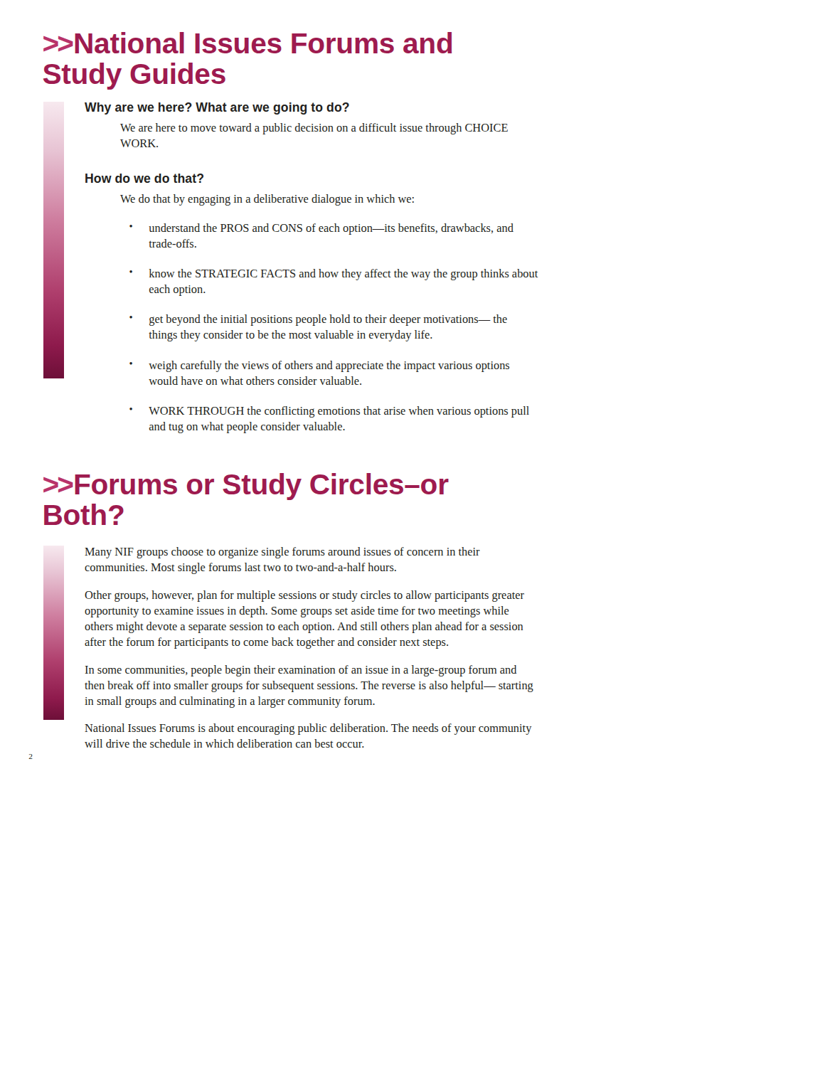>>National Issues Forums and Study Guides
Why are we here? What are we going to do?
We are here to move toward a public decision on a difficult issue through CHOICE WORK.
How do we do that?
We do that by engaging in a deliberative dialogue in which we:
understand the PROS and CONS of each option—its benefits, drawbacks, and trade-offs.
know the STRATEGIC FACTS and how they affect the way the group thinks about each option.
get beyond the initial positions people hold to their deeper motivations— the things they consider to be the most valuable in everyday life.
weigh carefully the views of others and appreciate the impact various options would have on what others consider valuable.
WORK THROUGH the conflicting emotions that arise when various options pull and tug on what people consider valuable.
>>Forums or Study Circles–or Both?
Many NIF groups choose to organize single forums around issues of concern in their communities. Most single forums last two to two-and-a-half hours.
Other groups, however, plan for multiple sessions or study circles to allow participants greater opportunity to examine issues in depth. Some groups set aside time for two meetings while others might devote a separate session to each option. And still others plan ahead for a session after the forum for participants to come back together and consider next steps.
In some communities, people begin their examination of an issue in a large-group forum and then break off into smaller groups for subsequent sessions. The reverse is also helpful— starting in small groups and culminating in a larger community forum.
National Issues Forums is about encouraging public deliberation. The needs of your community will drive the schedule in which deliberation can best occur.
2